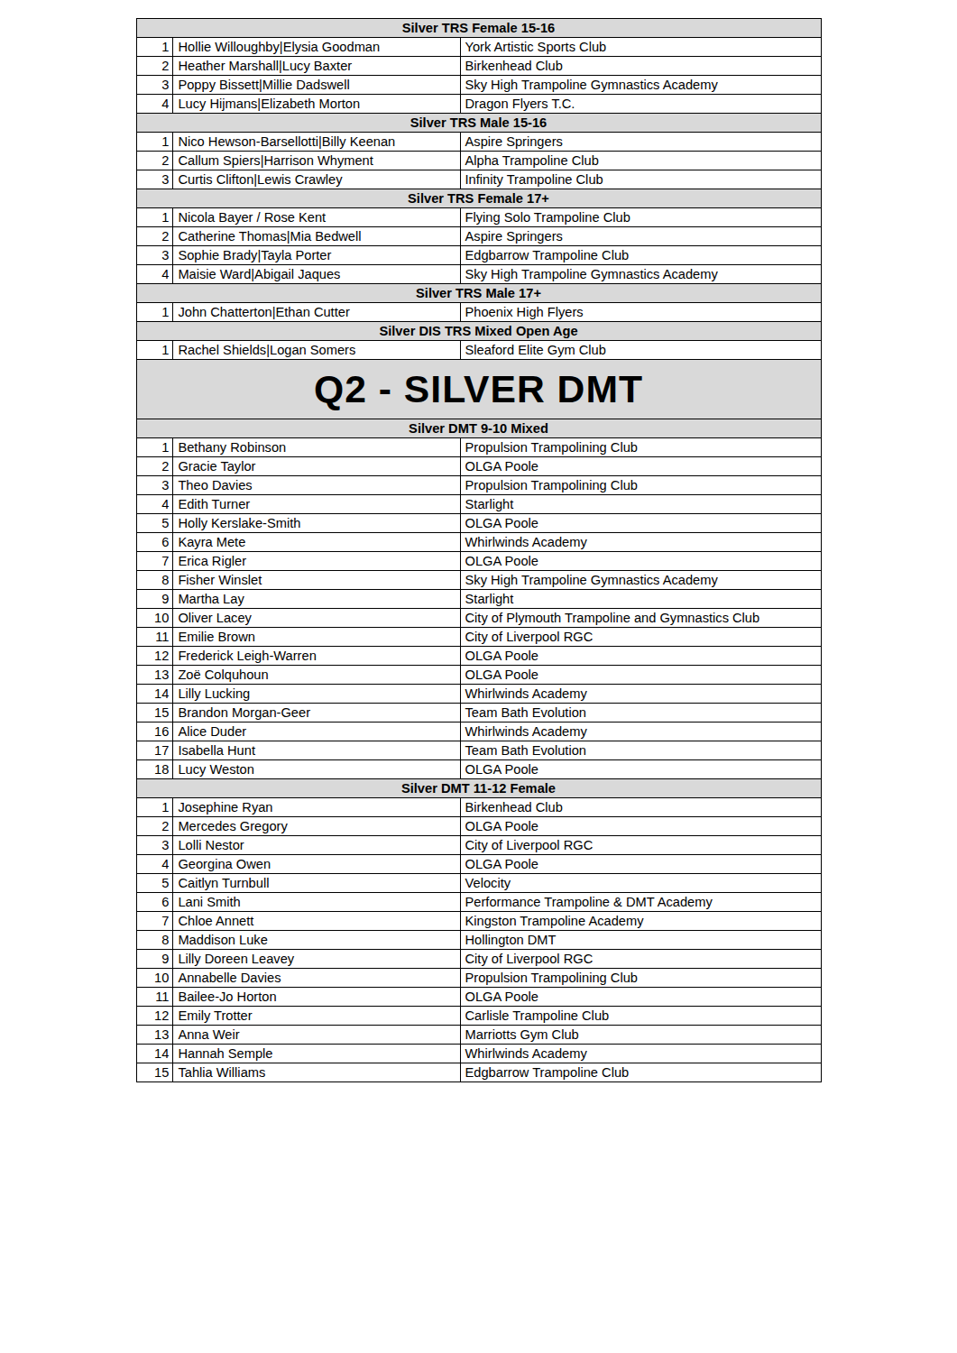| Silver TRS Female 15-16 |
| 1 | Hollie Willoughby/Elysia Goodman | York Artistic Sports Club |
| 2 | Heather Marshall/Lucy Baxter | Birkenhead Club |
| 3 | Poppy Bissett/Millie Dadswell | Sky High Trampoline Gymnastics Academy |
| 4 | Lucy Hijmans/Elizabeth Morton | Dragon Flyers T.C. |
| Silver TRS Male 15-16 |
| 1 | Nico Hewson-Barsellotti/Billy Keenan | Aspire Springers |
| 2 | Callum Spiers/Harrison Whyment | Alpha Trampoline Club |
| 3 | Curtis Clifton/Lewis Crawley | Infinity Trampoline Club |
| Silver TRS Female 17+ |
| 1 | Nicola Bayer / Rose Kent | Flying Solo Trampoline Club |
| 2 | Catherine Thomas/Mia Bedwell | Aspire Springers |
| 3 | Sophie Brady/Tayla Porter | Edgbarrow Trampoline Club |
| 4 | Maisie Ward/Abigail Jaques | Sky High Trampoline Gymnastics Academy |
| Silver TRS Male 17+ |
| 1 | John Chatterton/Ethan Cutter | Phoenix High Flyers |
| Silver DIS TRS Mixed Open Age |
| 1 | Rachel Shields/Logan Somers | Sleaford Elite Gym Club |
| Q2 - SILVER DMT |
| Silver DMT 9-10 Mixed |
| 1 | Bethany Robinson | Propulsion Trampolining Club |
| 2 | Gracie Taylor | OLGA Poole |
| 3 | Theo Davies | Propulsion Trampolining Club |
| 4 | Edith Turner | Starlight |
| 5 | Holly Kerslake-Smith | OLGA Poole |
| 6 | Kayra Mete | Whirlwinds Academy |
| 7 | Erica Rigler | OLGA Poole |
| 8 | Fisher Winslet | Sky High Trampoline Gymnastics Academy |
| 9 | Martha Lay | Starlight |
| 10 | Oliver Lacey | City of Plymouth Trampoline and Gymnastics Club |
| 11 | Emilie Brown | City of Liverpool RGC |
| 12 | Frederick Leigh-Warren | OLGA Poole |
| 13 | Zoë Colquhoun | OLGA Poole |
| 14 | Lilly Lucking | Whirlwinds Academy |
| 15 | Brandon Morgan-Geer | Team Bath Evolution |
| 16 | Alice Duder | Whirlwinds Academy |
| 17 | Isabella Hunt | Team Bath Evolution |
| 18 | Lucy Weston | OLGA Poole |
| Silver DMT 11-12 Female |
| 1 | Josephine Ryan | Birkenhead Club |
| 2 | Mercedes Gregory | OLGA Poole |
| 3 | Lolli Nestor | City of Liverpool RGC |
| 4 | Georgina Owen | OLGA Poole |
| 5 | Caitlyn Turnbull | Velocity |
| 6 | Lani Smith | Performance Trampoline & DMT Academy |
| 7 | Chloe Annett | Kingston Trampoline Academy |
| 8 | Maddison Luke | Hollington DMT |
| 9 | Lilly Doreen Leavey | City of Liverpool RGC |
| 10 | Annabelle Davies | Propulsion Trampolining Club |
| 11 | Bailee-Jo Horton | OLGA Poole |
| 12 | Emily Trotter | Carlisle Trampoline Club |
| 13 | Anna Weir | Marriotts Gym Club |
| 14 | Hannah Semple | Whirlwinds Academy |
| 15 | Tahlia Williams | Edgbarrow Trampoline Club |